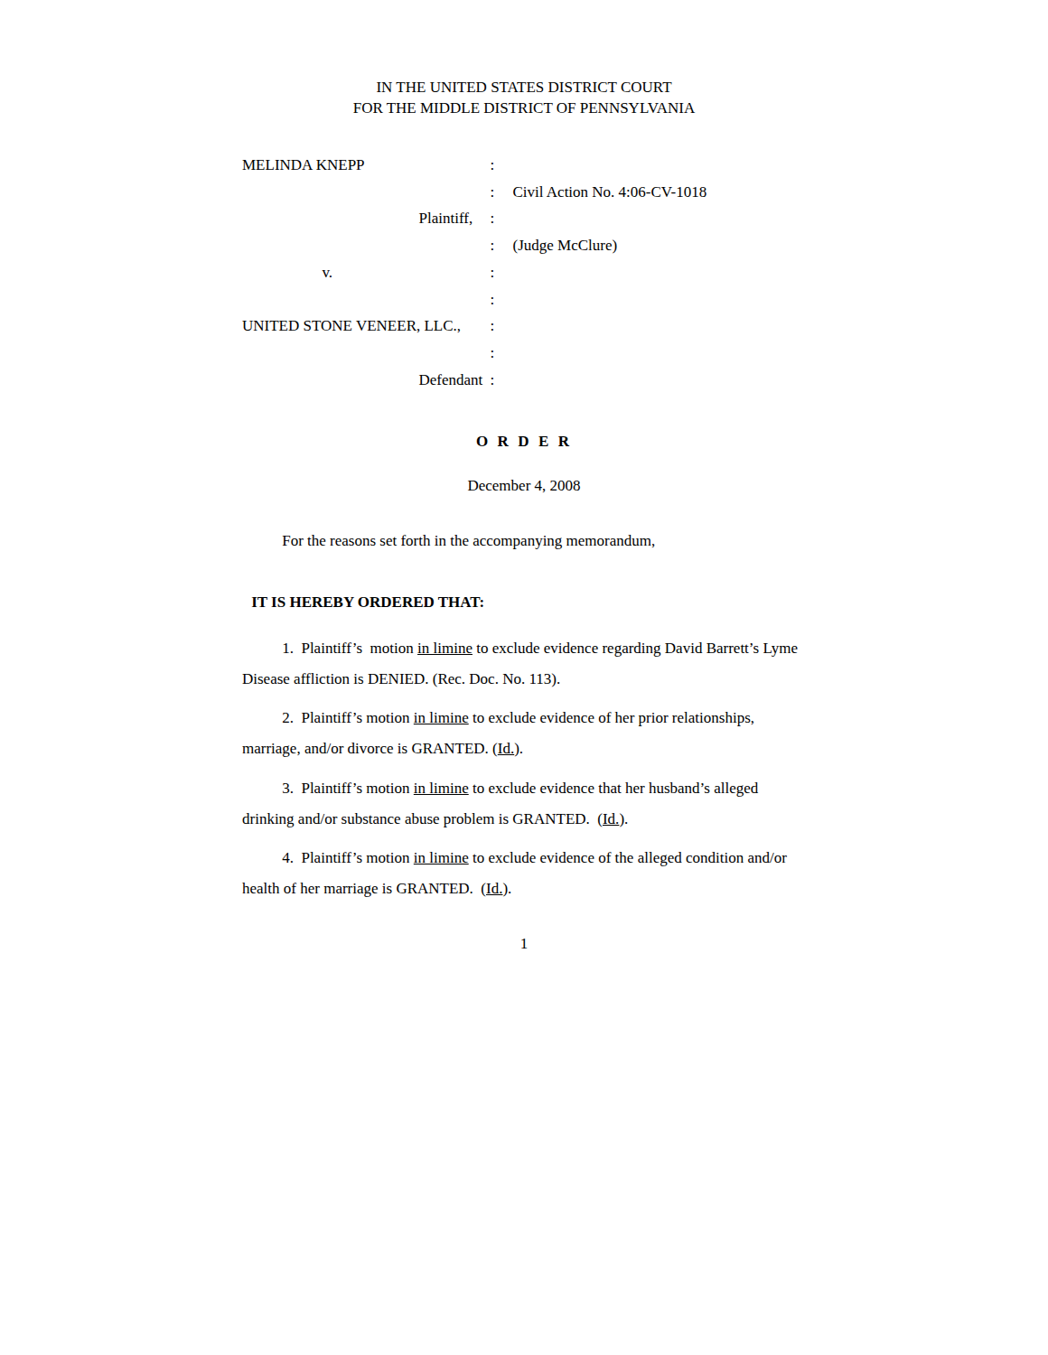IN THE UNITED STATES DISTRICT COURT
FOR THE MIDDLE DISTRICT OF PENNSYLVANIA
| MELINDA KNEPP | : | |
| | : | Civil Action No. 4:06-CV-1018 |
| Plaintiff, | : | |
| | : | (Judge McClure) |
| v. | : | |
| | : | |
| UNITED STONE VENEER, LLC., | : | |
| | : | |
| Defendant | : | |
O R D E R
December 4, 2008
For the reasons set forth in the accompanying memorandum,
IT IS HEREBY ORDERED THAT:
1. Plaintiff’s motion in limine to exclude evidence regarding David Barrett’s Lyme Disease affliction is DENIED. (Rec. Doc. No. 113).
2. Plaintiff’s motion in limine to exclude evidence of her prior relationships, marriage, and/or divorce is GRANTED. (Id.).
3. Plaintiff’s motion in limine to exclude evidence that her husband’s alleged drinking and/or substance abuse problem is GRANTED. (Id.).
4. Plaintiff’s motion in limine to exclude evidence of the alleged condition and/or health of her marriage is GRANTED. (Id.).
1